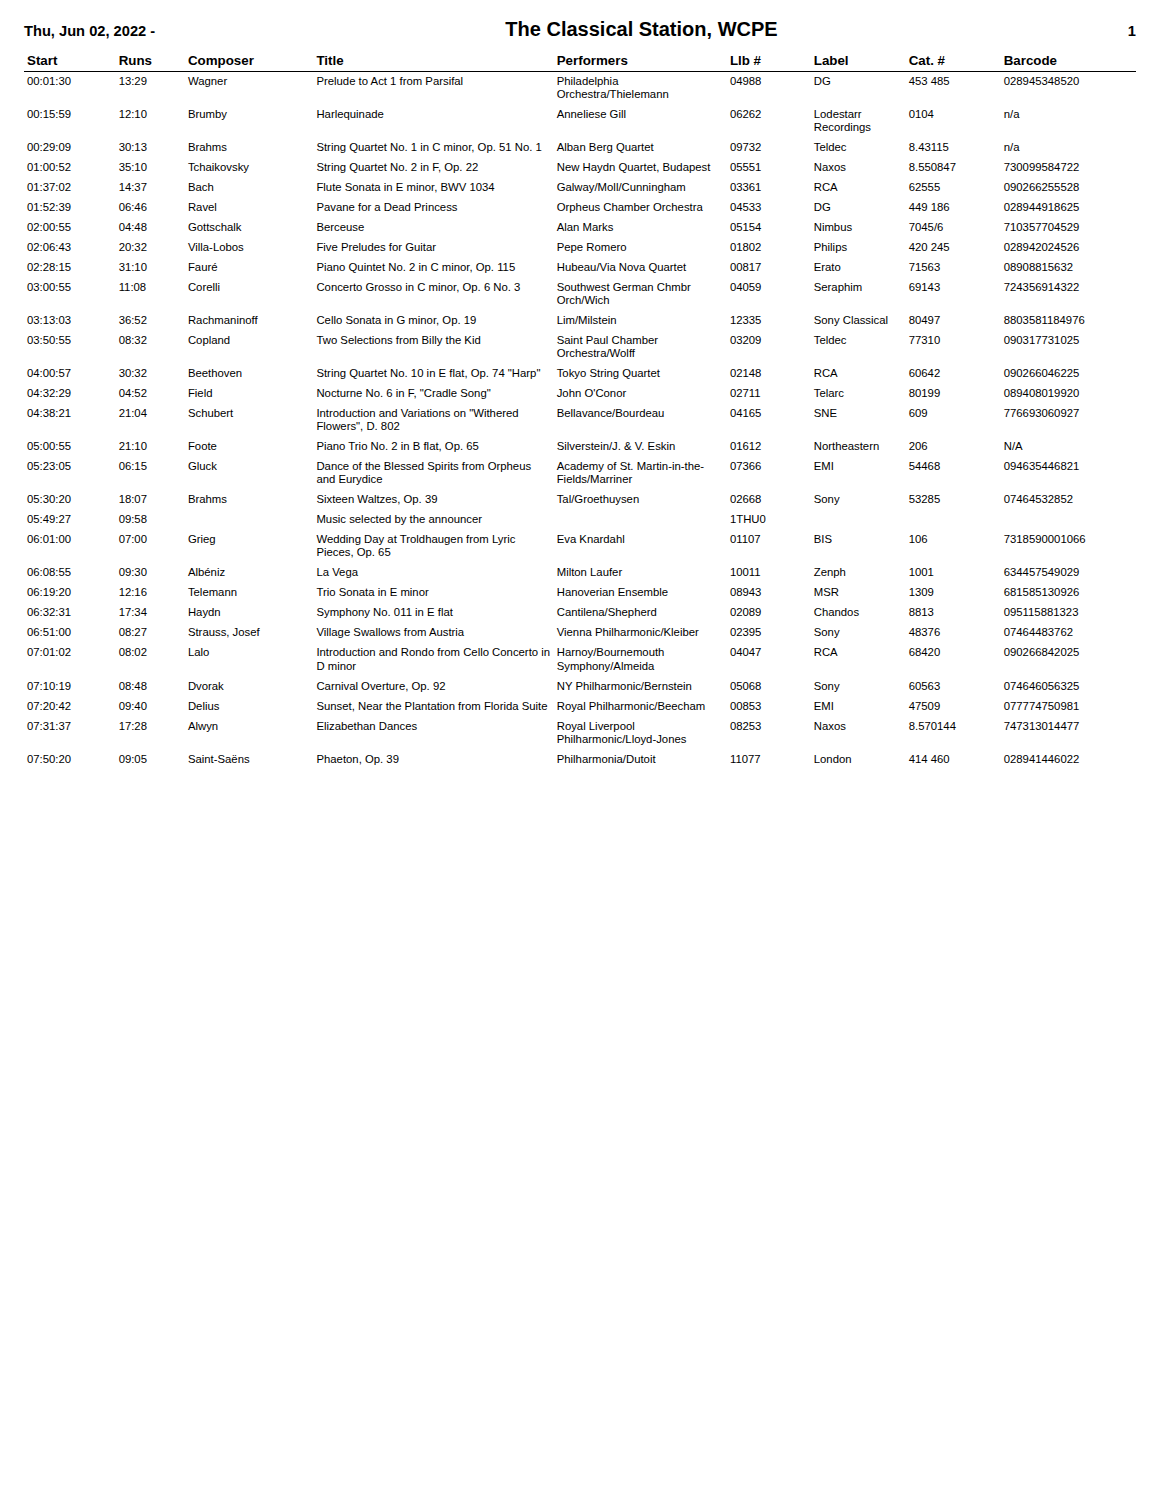Thu, Jun 02, 2022 -
The Classical Station, WCPE
1
| Start | Runs | Composer | Title | Performers | Llb # | Label | Cat. # | Barcode |
| --- | --- | --- | --- | --- | --- | --- | --- | --- |
| 00:01:30 | 13:29 | Wagner | Prelude to Act 1 from Parsifal | Philadelphia Orchestra/Thielemann | 04988 | DG | 453 485 | 028945348520 |
| 00:15:59 | 12:10 | Brumby | Harlequinade | Anneliese Gill | 06262 | Lodestarr Recordings | 0104 | n/a |
| 00:29:09 | 30:13 | Brahms | String Quartet No. 1 in C minor, Op. 51 No. 1 | Alban Berg Quartet | 09732 | Teldec | 8.43115 | n/a |
| 01:00:52 | 35:10 | Tchaikovsky | String Quartet No. 2 in F, Op. 22 | New Haydn Quartet, Budapest | 05551 | Naxos | 8.550847 | 730099584722 |
| 01:37:02 | 14:37 | Bach | Flute Sonata in E minor, BWV 1034 | Galway/Moll/Cunningham | 03361 | RCA | 62555 | 090266255528 |
| 01:52:39 | 06:46 | Ravel | Pavane for a Dead Princess | Orpheus Chamber Orchestra | 04533 | DG | 449 186 | 028944918625 |
| 02:00:55 | 04:48 | Gottschalk | Berceuse | Alan Marks | 05154 | Nimbus | 7045/6 | 710357704529 |
| 02:06:43 | 20:32 | Villa-Lobos | Five Preludes for Guitar | Pepe Romero | 01802 | Philips | 420 245 | 028942024526 |
| 02:28:15 | 31:10 | Fauré | Piano Quintet No. 2 in C minor, Op. 115 | Hubeau/Via Nova Quartet | 00817 | Erato | 71563 | 08908815632 |
| 03:00:55 | 11:08 | Corelli | Concerto Grosso in C minor, Op. 6 No. 3 | Southwest German Chmbr Orch/Wich | 04059 | Seraphim | 69143 | 724356914322 |
| 03:13:03 | 36:52 | Rachmaninoff | Cello Sonata in G minor, Op. 19 | Lim/Milstein | 12335 | Sony Classical | 80497 | 8803581184976 |
| 03:50:55 | 08:32 | Copland | Two Selections from Billy the Kid | Saint Paul Chamber Orchestra/Wolff | 03209 | Teldec | 77310 | 090317731025 |
| 04:00:57 | 30:32 | Beethoven | String Quartet No. 10 in E flat, Op. 74 "Harp" | Tokyo String Quartet | 02148 | RCA | 60642 | 090266046225 |
| 04:32:29 | 04:52 | Field | Nocturne No. 6 in F, "Cradle Song" | John O'Conor | 02711 | Telarc | 80199 | 089408019920 |
| 04:38:21 | 21:04 | Schubert | Introduction and Variations on "Withered Flowers", D. 802 | Bellavance/Bourdeau | 04165 | SNE | 609 | 776693060927 |
| 05:00:55 | 21:10 | Foote | Piano Trio No. 2 in B flat, Op. 65 | Silverstein/J. & V. Eskin | 01612 | Northeastern | 206 | N/A |
| 05:23:05 | 06:15 | Gluck | Dance of the Blessed Spirits from Orpheus and Eurydice | Academy of St. Martin-in-the-Fields/Marriner | 07366 | EMI | 54468 | 094635446821 |
| 05:30:20 | 18:07 | Brahms | Sixteen Waltzes, Op. 39 | Tal/Groethuysen | 02668 | Sony | 53285 | 07464532852 |
| 05:49:27 | 09:58 | | Music selected by the announcer | | 1THU0 | | | |
| 06:01:00 | 07:00 | Grieg | Wedding Day at Troldhaugen from Lyric Pieces, Op. 65 | Eva Knardahl | 01107 | BIS | 106 | 7318590001066 |
| 06:08:55 | 09:30 | Albéniz | La Vega | Milton Laufer | 10011 | Zenph | 1001 | 634457549029 |
| 06:19:20 | 12:16 | Telemann | Trio Sonata in E minor | Hanoverian Ensemble | 08943 | MSR | 1309 | 681585130926 |
| 06:32:31 | 17:34 | Haydn | Symphony No. 011 in E flat | Cantilena/Shepherd | 02089 | Chandos | 8813 | 095115881323 |
| 06:51:00 | 08:27 | Strauss, Josef | Village Swallows from Austria | Vienna Philharmonic/Kleiber | 02395 | Sony | 48376 | 07464483762 |
| 07:01:02 | 08:02 | Lalo | Introduction and Rondo from Cello Concerto in D minor | Harnoy/Bournemouth Symphony/Almeida | 04047 | RCA | 68420 | 090266842025 |
| 07:10:19 | 08:48 | Dvorak | Carnival Overture, Op. 92 | NY Philharmonic/Bernstein | 05068 | Sony | 60563 | 074646056325 |
| 07:20:42 | 09:40 | Delius | Sunset, Near the Plantation from Florida Suite | Royal Philharmonic/Beecham | 00853 | EMI | 47509 | 077774750981 |
| 07:31:37 | 17:28 | Alwyn | Elizabethan Dances | Royal Liverpool Philharmonic/Lloyd-Jones | 08253 | Naxos | 8.570144 | 747313014477 |
| 07:50:20 | 09:05 | Saint-Saëns | Phaeton, Op. 39 | Philharmonia/Dutoit | 11077 | London | 414 460 | 028941446022 |